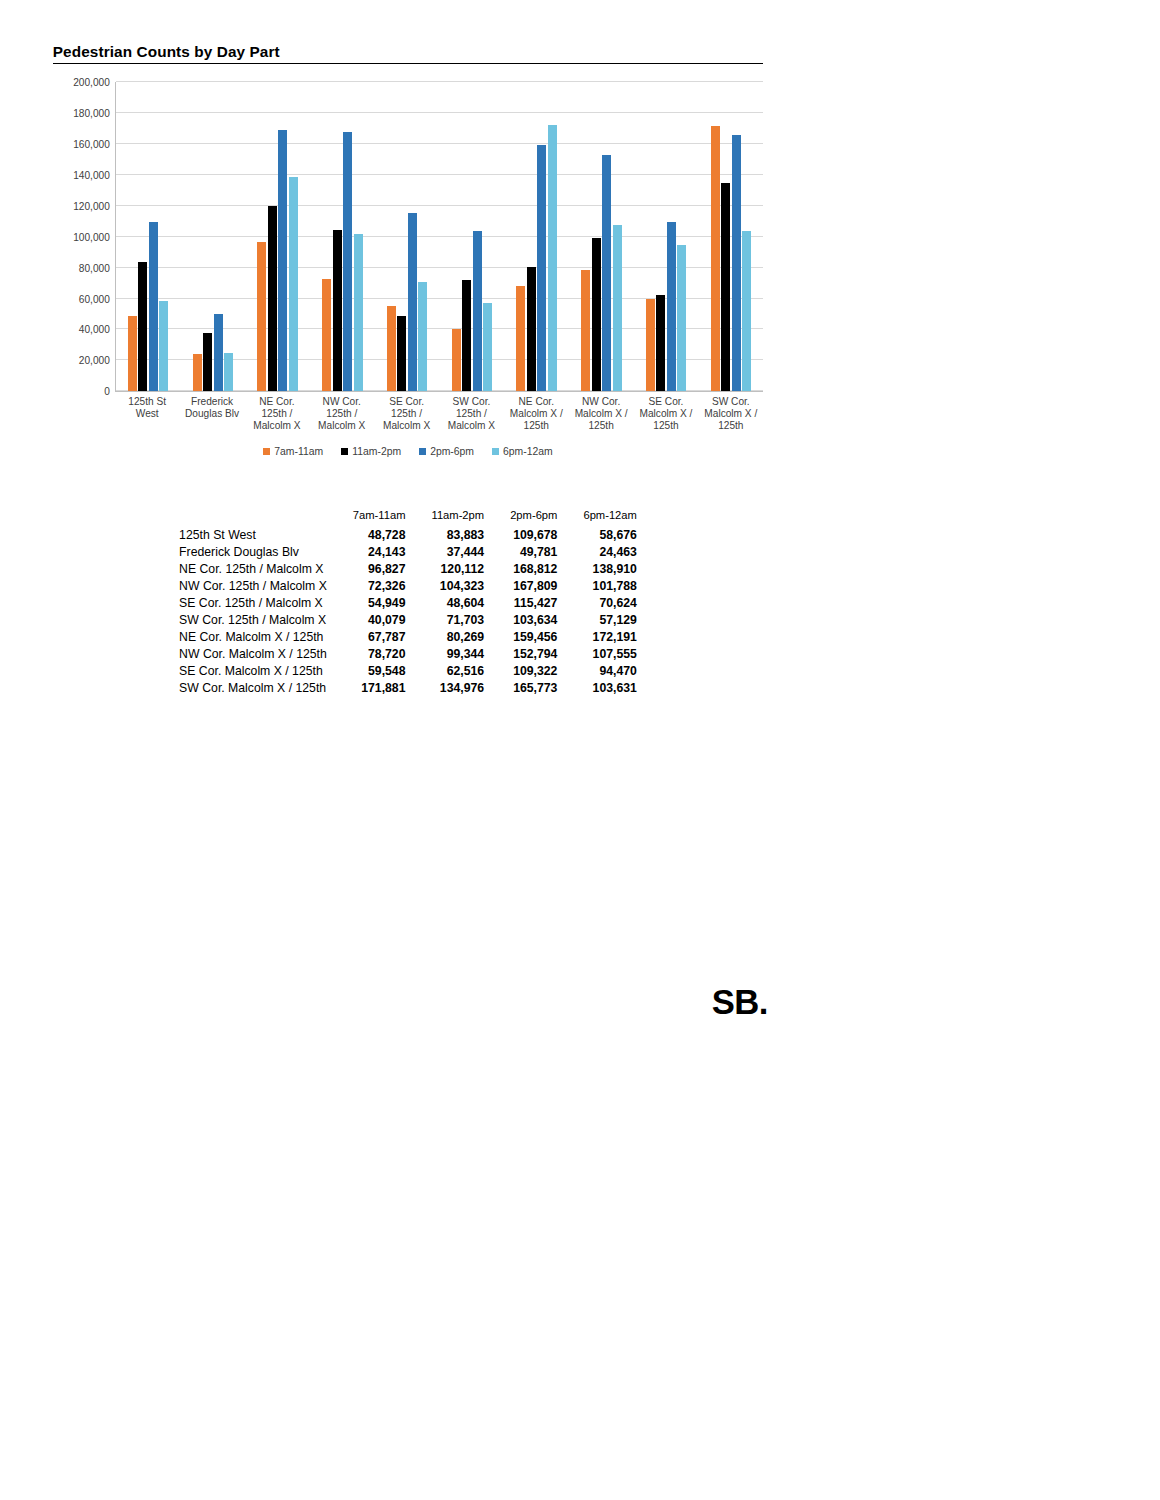Pedestrian Counts by Day Part
200,000
180,000
160,000
140,000
120,000
100,000
80,000
60,000
40,000
20,000
0
125th St
West
Frederick
Douglas Blv
NE Cor.
125th /
Malcolm X
NW Cor.
125th /
Malcolm X
SE Cor.
125th /
Malcolm X
SW Cor.
125th /
Malcolm X
NE Cor.
Malcolm X /
125th
NW Cor.
Malcolm X /
125th
SE Cor.
Malcolm X /
125th
SW Cor.
Malcolm X /
125th
7am-11am 11am-2pm 2pm-6pm 6pm-12am
| | 7am-11am | 11am-2pm | 2pm-6pm | 6pm-12am |
| --- | --- | --- | --- | --- |
| 125th St West | 48,728 | 83,883 | 109,678 | 58,676 |
| Frederick Douglas Blv | 24,143 | 37,444 | 49,781 | 24,463 |
| NE Cor. 125th / Malcolm X | 96,827 | 120,112 | 168,812 | 138,910 |
| NW Cor. 125th / Malcolm X | 72,326 | 104,323 | 167,809 | 101,788 |
| SE Cor. 125th / Malcolm X | 54,949 | 48,604 | 115,427 | 70,624 |
| SW Cor. 125th / Malcolm X | 40,079 | 71,703 | 103,634 | 57,129 |
| NE Cor. Malcolm X / 125th | 67,787 | 80,269 | 159,456 | 172,191 |
| NW Cor. Malcolm X / 125th | 78,720 | 99,344 | 152,794 | 107,555 |
| SE Cor. Malcolm X / 125th | 59,548 | 62,516 | 109,322 | 94,470 |
| SW Cor. Malcolm X / 125th | 171,881 | 134,976 | 165,773 | 103,631 |
SB.